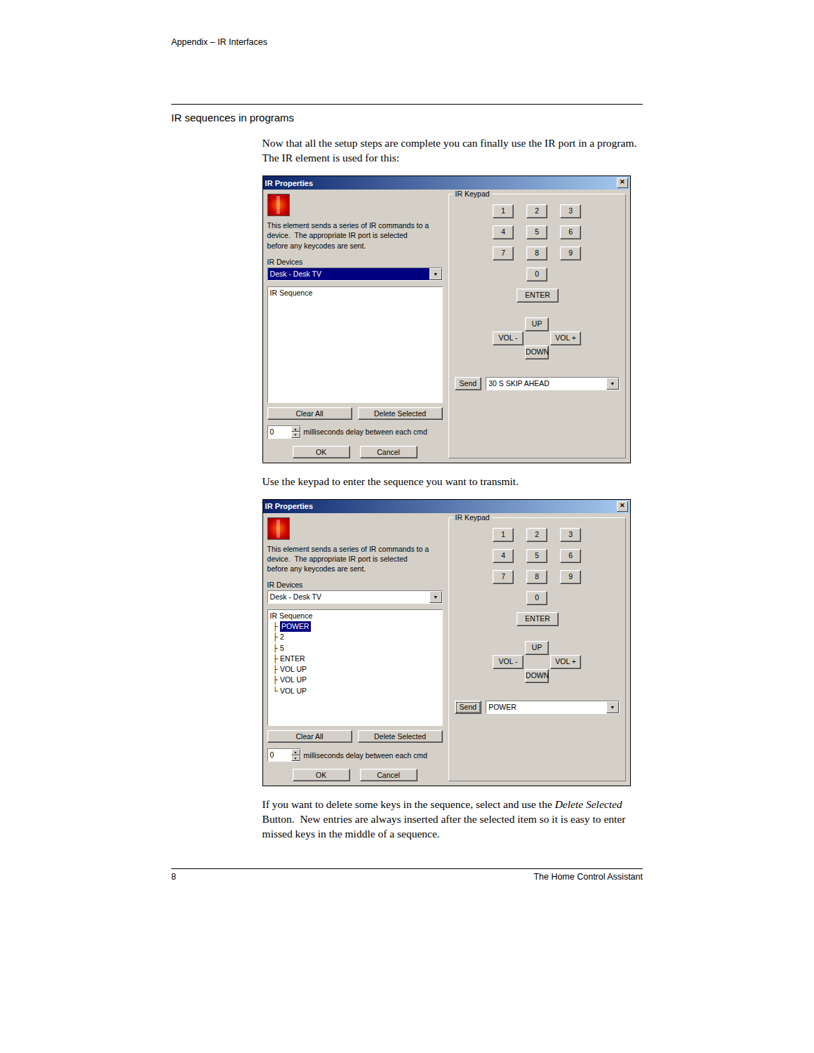Appendix – IR Interfaces
IR sequences in programs
Now that all the setup steps are complete you can finally use the IR port in a program. The IR element is used for this:
IR Properties ✕
This element sends a series of IR commands to a
device. The appropriate IR port is selected
before any keycodes are sent.
IR Devices
Desk - Desk TV
▼
IR Sequence
Clear All
Delete Selected
0
▲
▼
milliseconds delay between each cmd
OK
Cancel
IR Keypad
1
2
3
4
5
6
7
8
9
0
ENTER
UP
VOL -
VOL +
DOWN
Send
30 S SKIP AHEAD
▼
Use the keypad to enter the sequence you want to transmit.
IR Properties ✕
This element sends a series of IR commands to a
device. The appropriate IR port is selected
before any keycodes are sent.
IR Devices
Desk - Desk TV
▼
IR Sequence
├ POWER
├ 2
├ 5
├ ENTER
├ VOL UP
├ VOL UP
└ VOL UP
Clear All
Delete Selected
0
▲
▼
milliseconds delay between each cmd
OK
Cancel
IR Keypad
1
2
3
4
5
6
7
8
9
0
ENTER
UP
VOL -
VOL +
DOWN
Send
POWER
▼
If you want to delete some keys in the sequence, select and use the Delete Selected Button. New entries are always inserted after the selected item so it is easy to enter missed keys in the middle of a sequence.
8 The Home Control Assistant